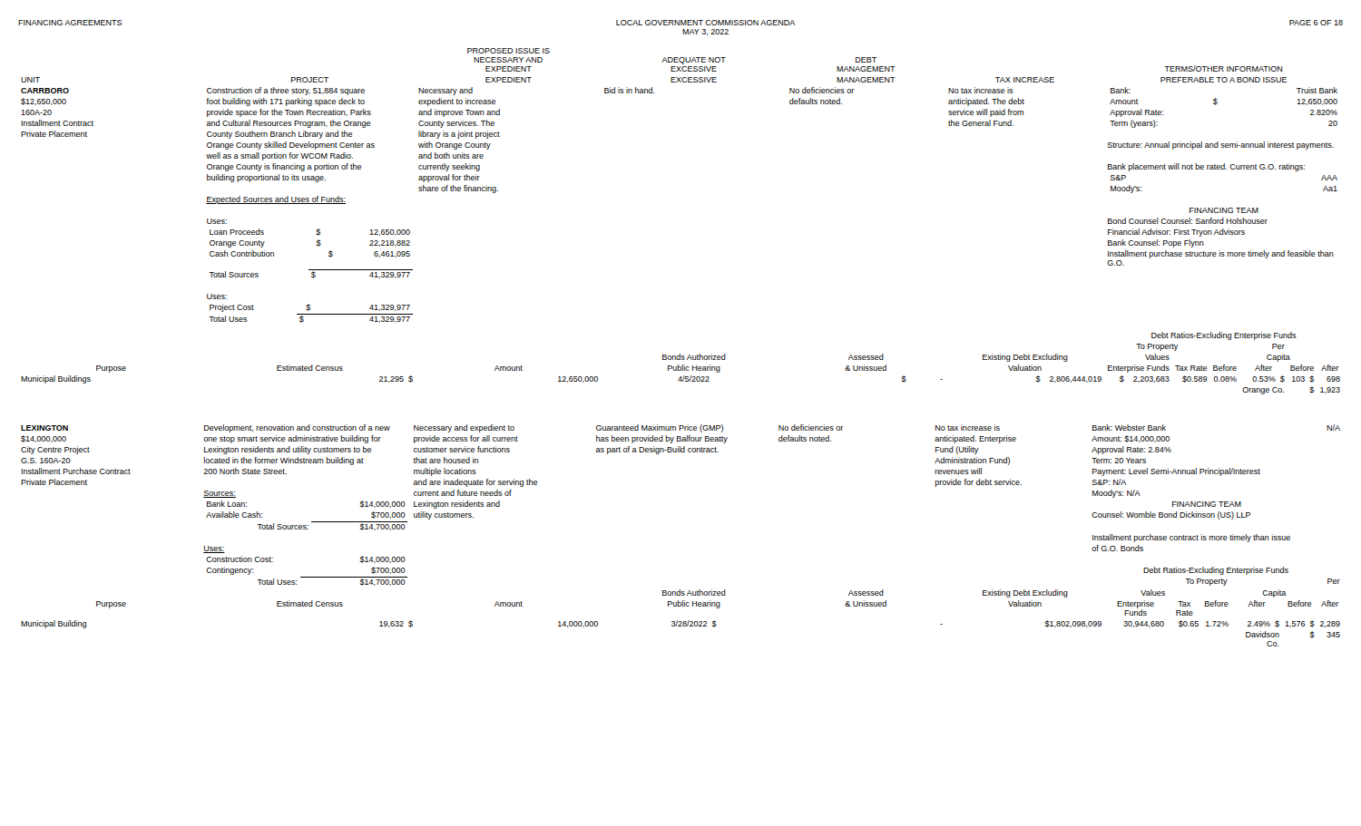FINANCING AGREEMENTS
LOCAL GOVERNMENT COMMISSION AGENDA
MAY 3, 2022
PAGE 6 OF 18
| | | PROPOSED ISSUE IS NECESSARY AND EXPEDIENT | ADEQUATE NOT EXCESSIVE | DEBT MANAGEMENT | | TERMS/OTHER INFORMATION |
| --- | --- | --- | --- | --- | --- | --- |
| UNIT | PROJECT | EXPEDIENT | EXCESSIVE | MANAGEMENT | TAX INCREASE | PREFERABLE TO A BOND ISSUE |
| CARRBORO | Construction of a three story, 51,884 square | Necessary and | Bid is in hand. | No deficiencies or | No tax increase is | / Bank: / / Truist Bank / |
| $12,650,000 | foot building with 171 parking space deck to | expedient to increase | | defaults noted. | anticipated. The debt | / Amount / $ / 12,650,000 / |
| 160A-20 | provide space for the Town Recreation, Parks | and improve Town and | | | service will paid from | / Approval Rate: / / 2.820% / |
| Installment Contract | and Cultural Resources Program, the Orange | County services. The | | | the General Fund. | / Term (years): / / 20 / |
| Private Placement | County Southern Branch Library and the | library is a joint project | | | | |
| | Orange County skilled Development Center as | with Orange County | | | | Structure: Annual principal and semi-annual interest payments. |
| | well as a small portion for WCOM Radio. | and both units are | | | | |
| | Orange County is financing a portion of the | currently seeking | | | | Bank placement will not be rated. Current G.O. ratings: |
| | building proportional to its usage. | approval for their | | | | / S&P / AAA / |
| | | share of the financing. | | | | / Moody's: / Aa1 / |
| | Expected Sources and Uses of Funds: | | | | | |
| | | | | | | FINANCING TEAM |
| | Uses: | | | | | Bond Counsel Counsel: Sanford Holshouser |
| | / Loan Proceeds / $ / 12,650,000 / | | | | | Financial Advisor: First Tryon Advisors |
| | / Orange County / $ / 22,218,882 / | | | | | Bank Counsel: Pope Flynn |
| | / Cash Contribution / $ / 6,461,095 / | | | | | Installment purchase structure is more timely and feasible than G.O. |
| | / Total Sources / $ / 41,329,977 / | | | | | |
| | Uses: | | | | | |
| | / Project Cost / $ / 41,329,977 / | | | | | |
| | / Total Uses / $ / 41,329,977 / | | | | | |
| | | | | | | Debt Ratios-Excluding Enterprise Funds |
| | | | | | | To Property | | Per | |
| | | | Bonds Authorized | Assessed | Existing Debt Excluding | Values | | Capita | |
| Purpose | Estimated Census | Amount | Public Hearing | & Unissued | Valuation | Enterprise Funds | Tax Rate | Before | After | Before | After |
| Municipal Buildings | 21,295 $ | 12,650,000 | 4/5/2022 | $ - | $ 2,806,444,019 | $ 2,203,683 | $0.589 | 0.08% | 0.53% $ | 103 $ | 698 |
| | Orange Co. | $ | 1,923 |
| LEXINGTON | Development, renovation and construction of a new | Necessary and expedient to | Guaranteed Maximum Price (GMP) | No deficiencies or | No tax increase is | Bank: Webster Bank | N/A |
| $14,000,000 | one stop smart service administrative building for | provide access for all current | has been provided by Balfour Beatty | defaults noted. | anticipated. Enterprise | Amount: $14,000,000 | |
| City Centre Project | Lexington residents and utility customers to be | customer service functions | as part of a Design-Build contract. | | Fund (Utility | Approval Rate: 2.84% | |
| G.S. 160A-20 | located in the former Windstream building at | that are housed in | | | Administration Fund) | Term: 20 Years | |
| Installment Purchase Contract | 200 North State Street. | multiple locations | | | revenues will | Payment: Level Semi-Annual Principal/Interest | |
| Private Placement | | and are inadequate for serving the | | | provide for debt service. | S&P: N/A | |
| | Sources: | current and future needs of | | | | Moody's: N/A | |
| | / Bank Loan: / $14,000,000 / | Lexington residents and | | | | FINANCING TEAM | |
| | / Available Cash: / $700,000 / | utility customers. | | | | Counsel: Womble Bond Dickinson (US) LLP | |
| | / Total Sources: / $14,700,000 / | | | | | | |
| | | | | | | Installment purchase contract is more timely than issue | |
| | Uses: | | | | | of G.O. Bonds | |
| | / Construction Cost: / $14,000,000 / | | | | | | |
| | / Contingency: / $700,000 / | | | | | Debt Ratios-Excluding Enterprise Funds |
| | / Total Uses: / $14,700,000 / | | | | | To Property | Per |
| | | | Bonds Authorized | Assessed | Existing Debt Excluding | Values | | Capita | |
| Purpose | Estimated Census | Amount | Public Hearing | & Unissued | Valuation | Enterprise Funds | Tax Rate | Before | After | Before | After |
| Municipal Building | 19,632 $ | 14,000,000 | 3/28/2022 $ | - | $1,802,098,099 | 30,944,680 | $0.65 | 1.72% | 2.49% $ | 1,576 $ | 2,289 |
| | Davidson Co. | $ | 345 |